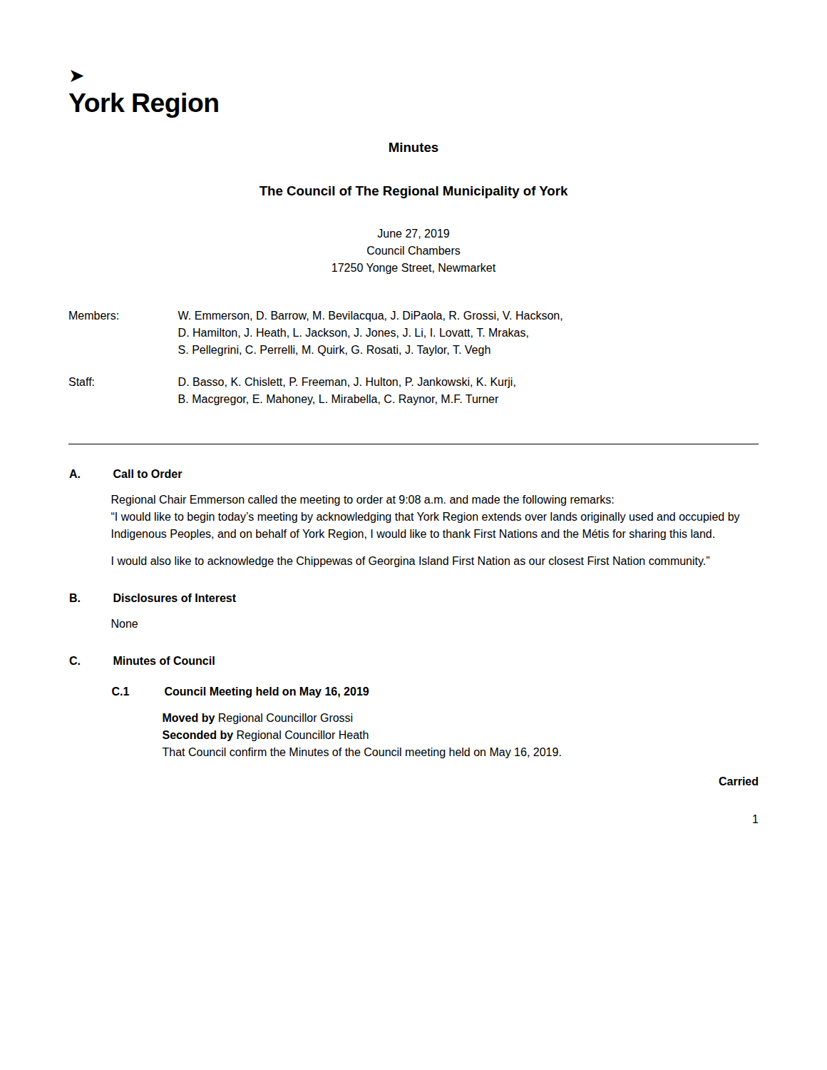➤ York Region
Minutes
The Council of The Regional Municipality of York
June 27, 2019
Council Chambers
17250 Yonge Street, Newmarket
| Members: | W. Emmerson, D. Barrow, M. Bevilacqua, J. DiPaola, R. Grossi, V. Hackson, D. Hamilton, J. Heath, L. Jackson, J. Jones, J. Li, I. Lovatt, T. Mrakas, S. Pellegrini, C. Perrelli, M. Quirk, G. Rosati, J. Taylor, T. Vegh |
| Staff: | D. Basso, K. Chislett, P. Freeman, J. Hulton, P. Jankowski, K. Kurji, B. Macgregor, E. Mahoney, L. Mirabella, C. Raynor, M.F. Turner |
| A. | Call to Order |
Regional Chair Emmerson called the meeting to order at 9:08 a.m. and made the following remarks:
“I would like to begin today’s meeting by acknowledging that York Region extends over lands originally used and occupied by Indigenous Peoples, and on behalf of York Region, I would like to thank First Nations and the Métis for sharing this land.
I would also like to acknowledge the Chippewas of Georgina Island First Nation as our closest First Nation community.”
| B. | Disclosures of Interest |
None
| C. | Minutes of Council |
| C.1 | Council Meeting held on May 16, 2019 |
Moved by Regional Councillor Grossi
Seconded by Regional Councillor Heath
That Council confirm the Minutes of the Council meeting held on May 16, 2019.
Carried
1